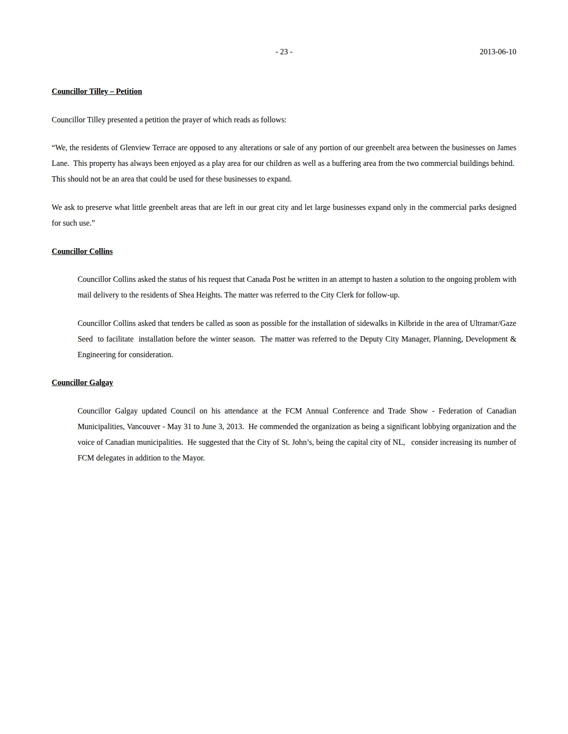- 23 - 2013-06-10
Councillor Tilley – Petition
Councillor Tilley presented a petition the prayer of which reads as follows:
“We, the residents of Glenview Terrace are opposed to any alterations or sale of any portion of our greenbelt area between the businesses on James Lane. This property has always been enjoyed as a play area for our children as well as a buffering area from the two commercial buildings behind. This should not be an area that could be used for these businesses to expand.
We ask to preserve what little greenbelt areas that are left in our great city and let large businesses expand only in the commercial parks designed for such use.”
Councillor Collins
Councillor Collins asked the status of his request that Canada Post be written in an attempt to hasten a solution to the ongoing problem with mail delivery to the residents of Shea Heights. The matter was referred to the City Clerk for follow-up.
Councillor Collins asked that tenders be called as soon as possible for the installation of sidewalks in Kilbride in the area of Ultramar/Gaze Seed to facilitate installation before the winter season. The matter was referred to the Deputy City Manager, Planning, Development & Engineering for consideration.
Councillor Galgay
Councillor Galgay updated Council on his attendance at the FCM Annual Conference and Trade Show - Federation of Canadian Municipalities, Vancouver - May 31 to June 3, 2013. He commended the organization as being a significant lobbying organization and the voice of Canadian municipalities. He suggested that the City of St. John’s, being the capital city of NL, consider increasing its number of FCM delegates in addition to the Mayor.